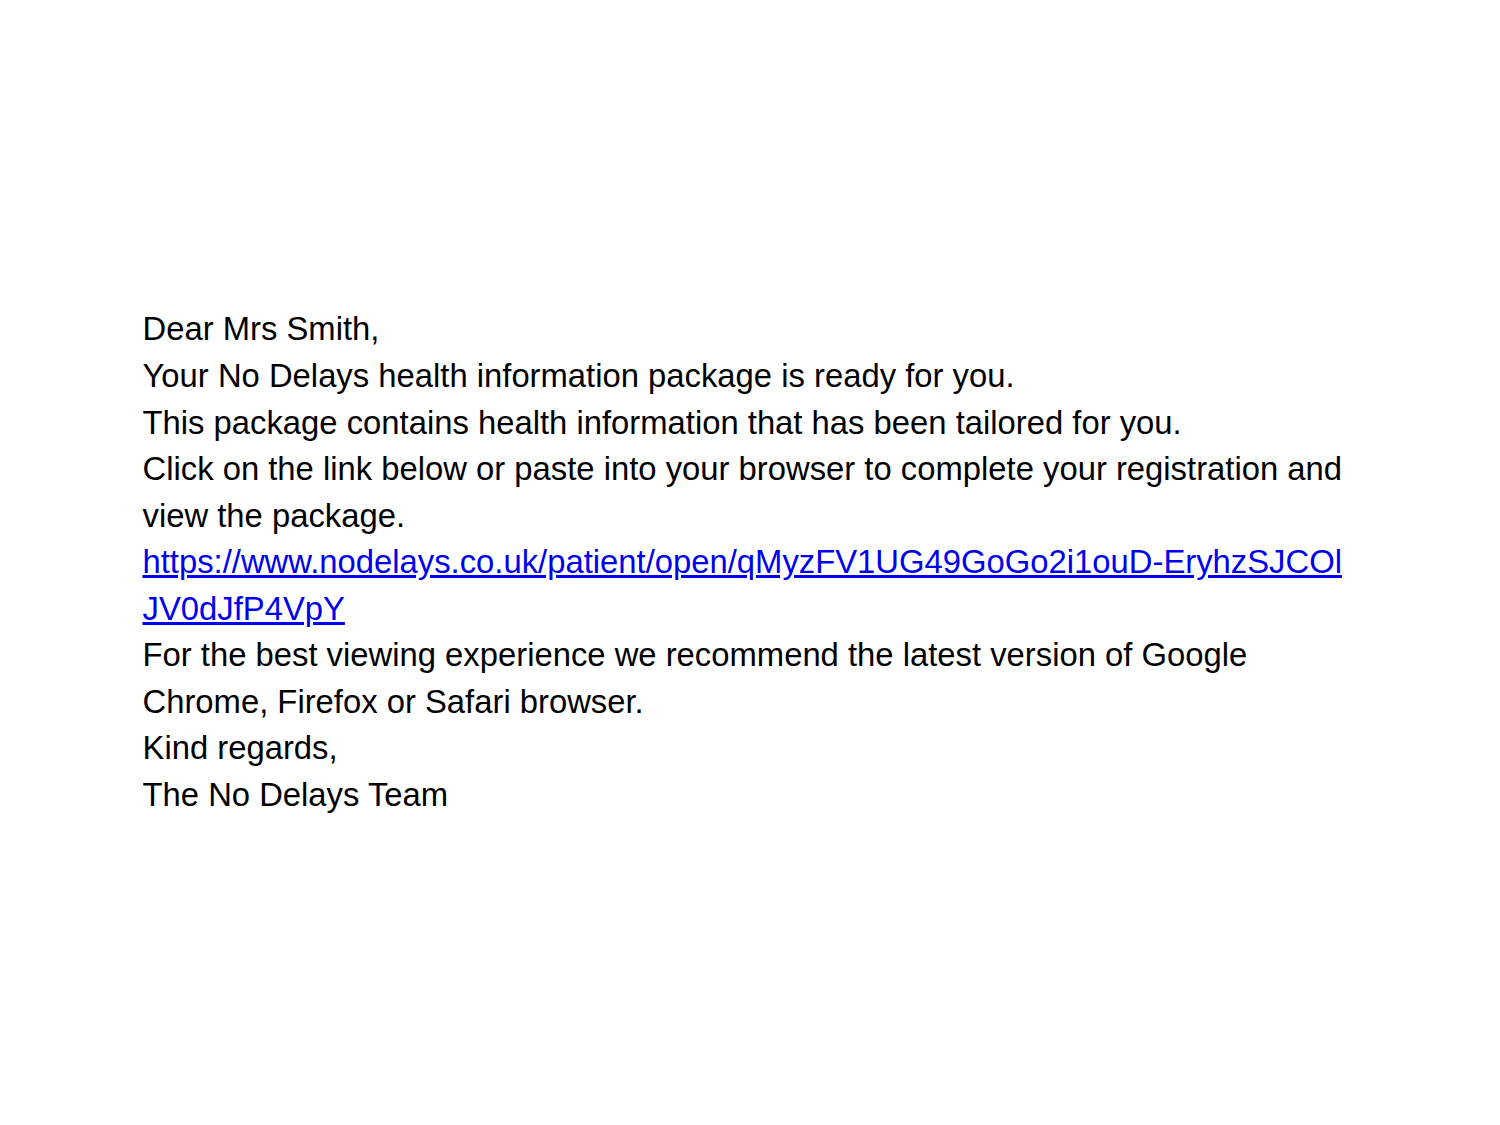Dear Mrs Smith,
Your No Delays health information package is ready for you.
This package contains health information that has been tailored for you.
Click on the link below or paste into your browser to complete your registration and view the package.
https://www.nodelays.co.uk/patient/open/qMyzFV1UG49GoGo2i1ouD-EryhzSJCOlJV0dJfP4VpY
For the best viewing experience we recommend the latest version of Google Chrome, Firefox or Safari browser.
Kind regards,
The No Delays Team